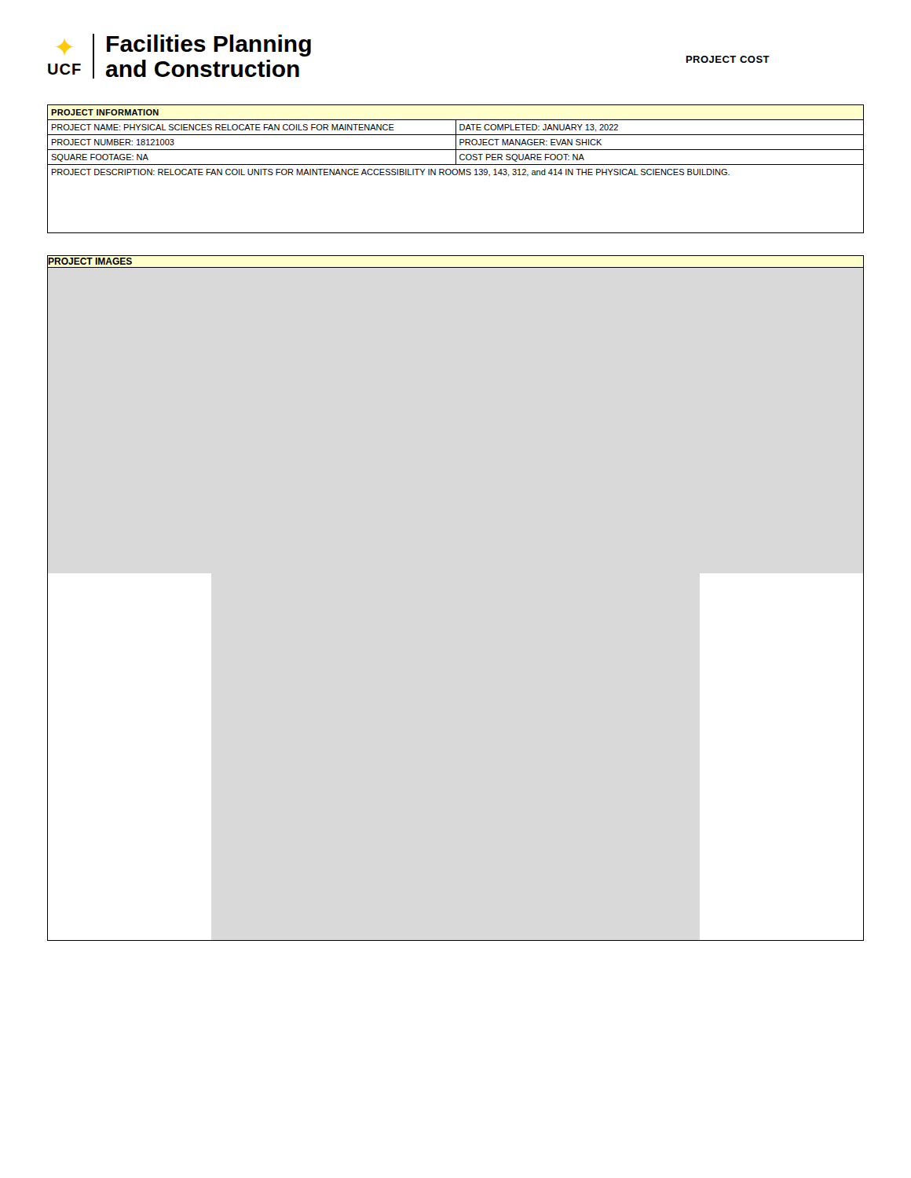✦
UCF
Facilities Planning
and Construction
PROJECT COST
| PROJECT INFORMATION |
| PROJECT NAME: PHYSICAL SCIENCES RELOCATE FAN COILS FOR MAINTENANCE | DATE COMPLETED: JANUARY 13, 2022 |
| PROJECT NUMBER: 18121003 | PROJECT MANAGER: EVAN SHICK |
| SQUARE FOOTAGE: NA | COST PER SQUARE FOOT: NA |
| PROJECT DESCRIPTION: RELOCATE FAN COIL UNITS FOR MAINTENANCE ACCESSIBILITY IN ROOMS 139, 143, 312, and 414 IN THE PHYSICAL SCIENCES BUILDING. |
| PROJECT IMAGES |